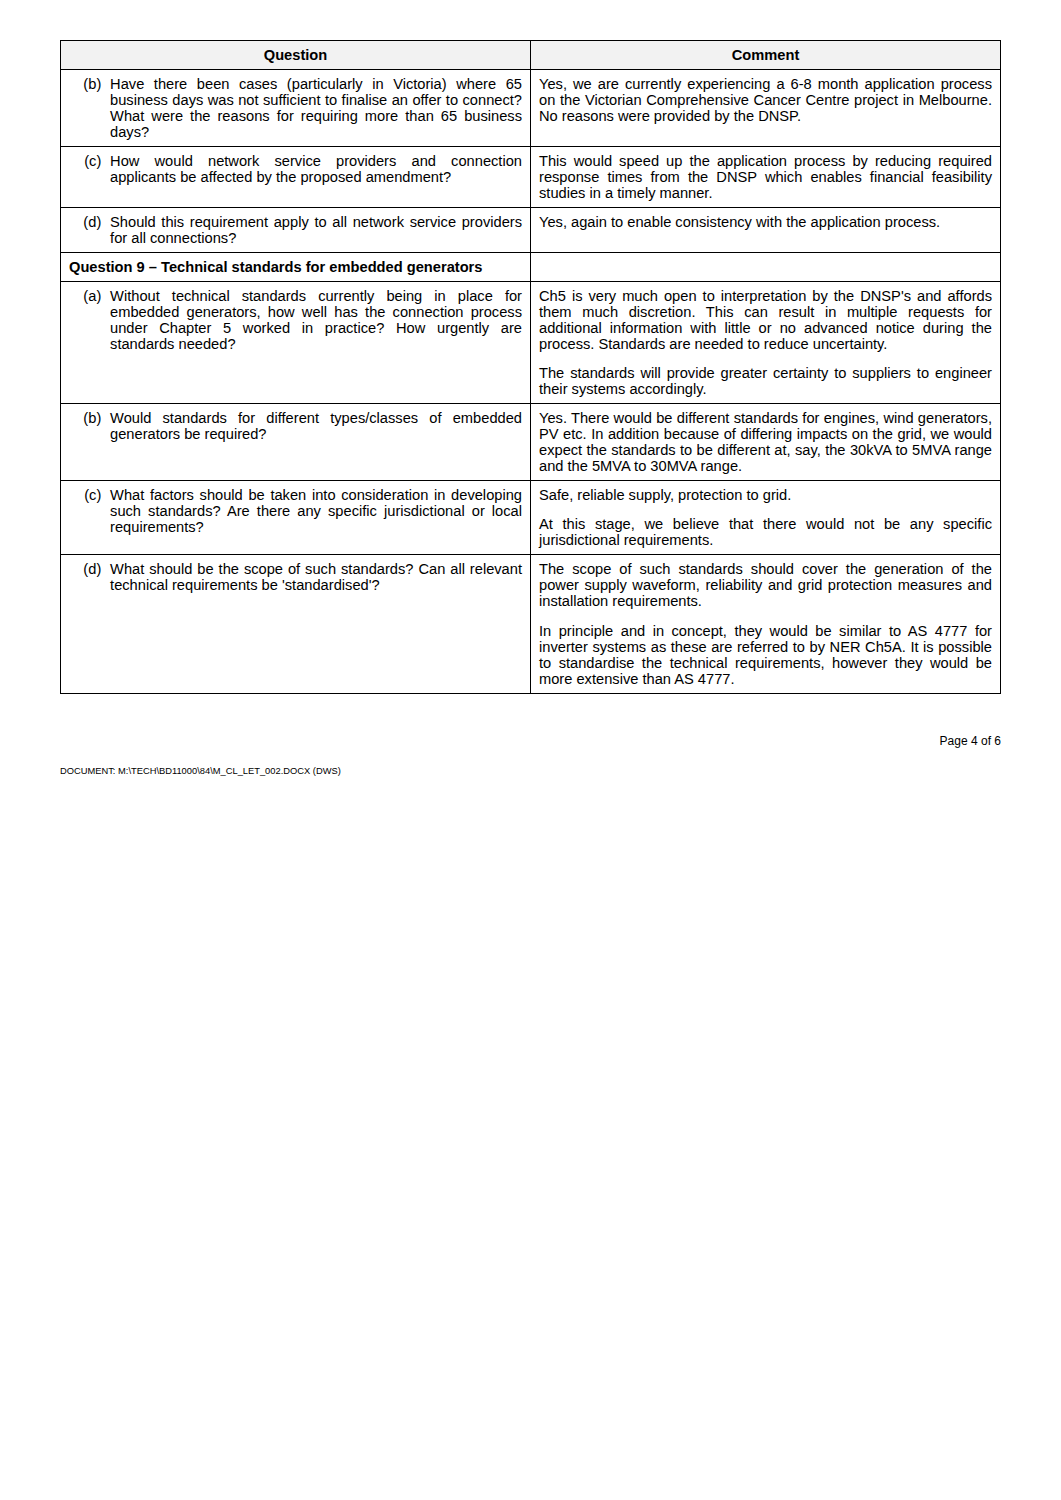| Question | Comment |
| --- | --- |
| (b) Have there been cases (particularly in Victoria) where 65 business days was not sufficient to finalise an offer to connect? What were the reasons for requiring more than 65 business days? | Yes, we are currently experiencing a 6-8 month application process on the Victorian Comprehensive Cancer Centre project in Melbourne. No reasons were provided by the DNSP. |
| (c) How would network service providers and connection applicants be affected by the proposed amendment? | This would speed up the application process by reducing required response times from the DNSP which enables financial feasibility studies in a timely manner. |
| (d) Should this requirement apply to all network service providers for all connections? | Yes, again to enable consistency with the application process. |
| Question 9 – Technical standards for embedded generators | |
| (a) Without technical standards currently being in place for embedded generators, how well has the connection process under Chapter 5 worked in practice? How urgently are standards needed? | Ch5 is very much open to interpretation by the DNSP's and affords them much discretion. This can result in multiple requests for additional information with little or no advanced notice during the process. Standards are needed to reduce uncertainty. The standards will provide greater certainty to suppliers to engineer their systems accordingly. |
| (b) Would standards for different types/classes of embedded generators be required? | Yes. There would be different standards for engines, wind generators, PV etc. In addition because of differing impacts on the grid, we would expect the standards to be different at, say, the 30kVA to 5MVA range and the 5MVA to 30MVA range. |
| (c) What factors should be taken into consideration in developing such standards? Are there any specific jurisdictional or local requirements? | Safe, reliable supply, protection to grid. At this stage, we believe that there would not be any specific jurisdictional requirements. |
| (d) What should be the scope of such standards? Can all relevant technical requirements be 'standardised'? | The scope of such standards should cover the generation of the power supply waveform, reliability and grid protection measures and installation requirements. In principle and in concept, they would be similar to AS 4777 for inverter systems as these are referred to by NER Ch5A. It is possible to standardise the technical requirements, however they would be more extensive than AS 4777. |
Page 4 of 6
DOCUMENT: M:\TECH\BD11000\84\M_CL_LET_002.DOCX (DWS)